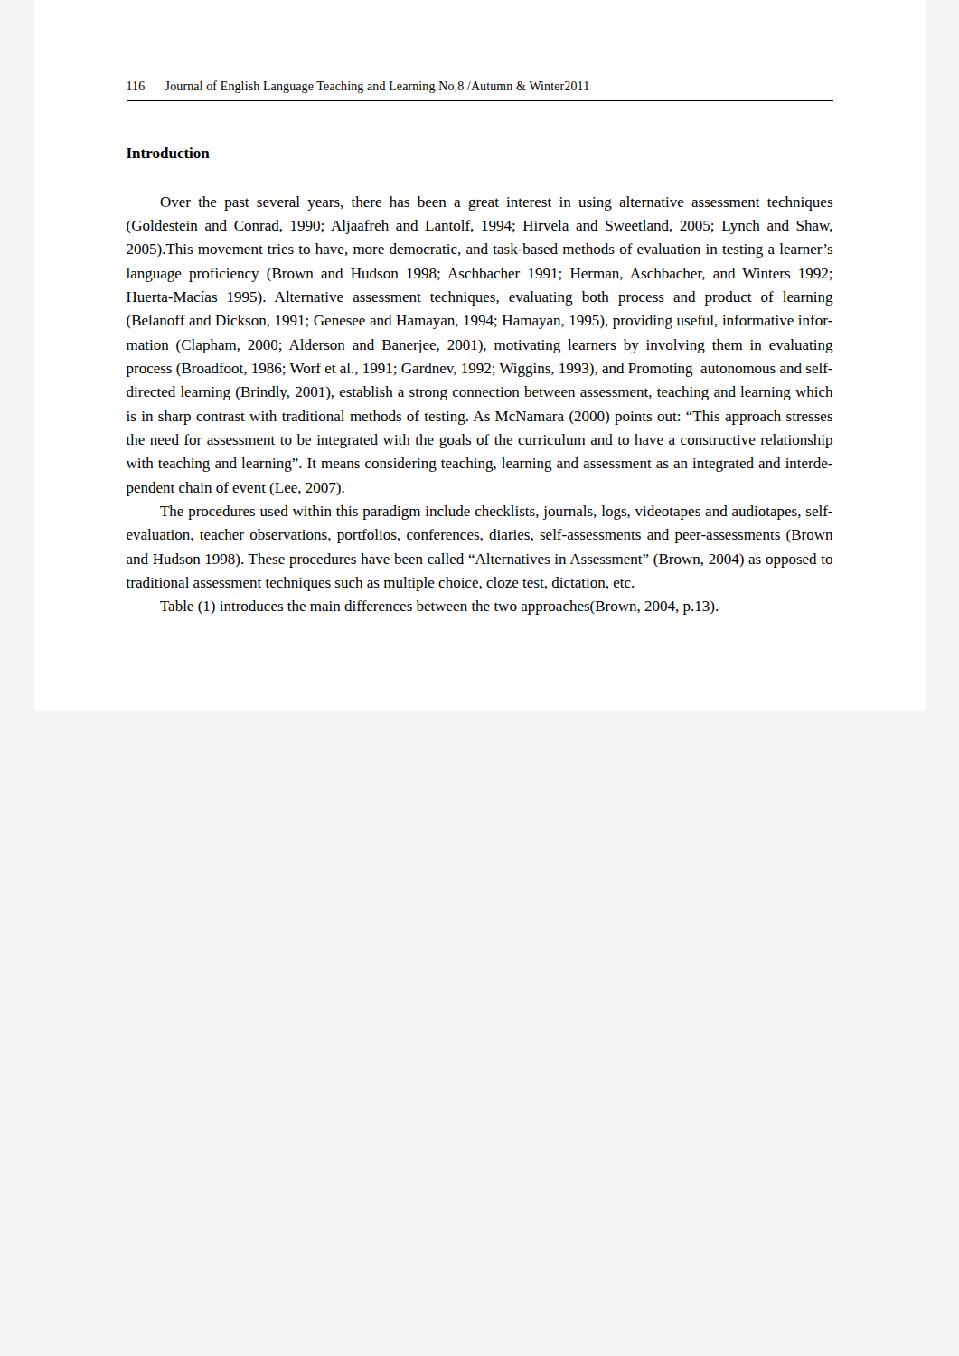116 Journal of English Language Teaching and Learning.No,8 /Autumn & Winter2011
Introduction
Over the past several years, there has been a great interest in using alternative assessment techniques (Goldestein and Conrad, 1990; Aljaafreh and Lantolf, 1994; Hirvela and Sweetland, 2005; Lynch and Shaw, 2005).This movement tries to have, more democratic, and task-based methods of evaluation in testing a learner’s language proficiency (Brown and Hudson 1998; Aschbacher 1991; Herman, Aschbacher, and Winters 1992; Huerta-Macías 1995). Alternative assessment techniques, evaluating both process and product of learning (Belanoff and Dickson, 1991; Genesee and Hamayan, 1994; Hamayan, 1995), providing useful, informative information (Clapham, 2000; Alderson and Banerjee, 2001), motivating learners by involving them in evaluating process (Broadfoot, 1986; Worf et al., 1991; Gardnev, 1992; Wiggins, 1993), and Promoting autonomous and self-directed learning (Brindly, 2001), establish a strong connection between assessment, teaching and learning which is in sharp contrast with traditional methods of testing. As McNamara (2000) points out: “This approach stresses the need for assessment to be integrated with the goals of the curriculum and to have a constructive relationship with teaching and learning”. It means considering teaching, learning and assessment as an integrated and interdependent chain of event (Lee, 2007).
The procedures used within this paradigm include checklists, journals, logs, videotapes and audiotapes, self-evaluation, teacher observations, portfolios, conferences, diaries, self-assessments and peer-assessments (Brown and Hudson 1998). These procedures have been called “Alternatives in Assessment” (Brown, 2004) as opposed to traditional assessment techniques such as multiple choice, cloze test, dictation, etc.
Table (1) introduces the main differences between the two approaches(Brown, 2004, p.13).